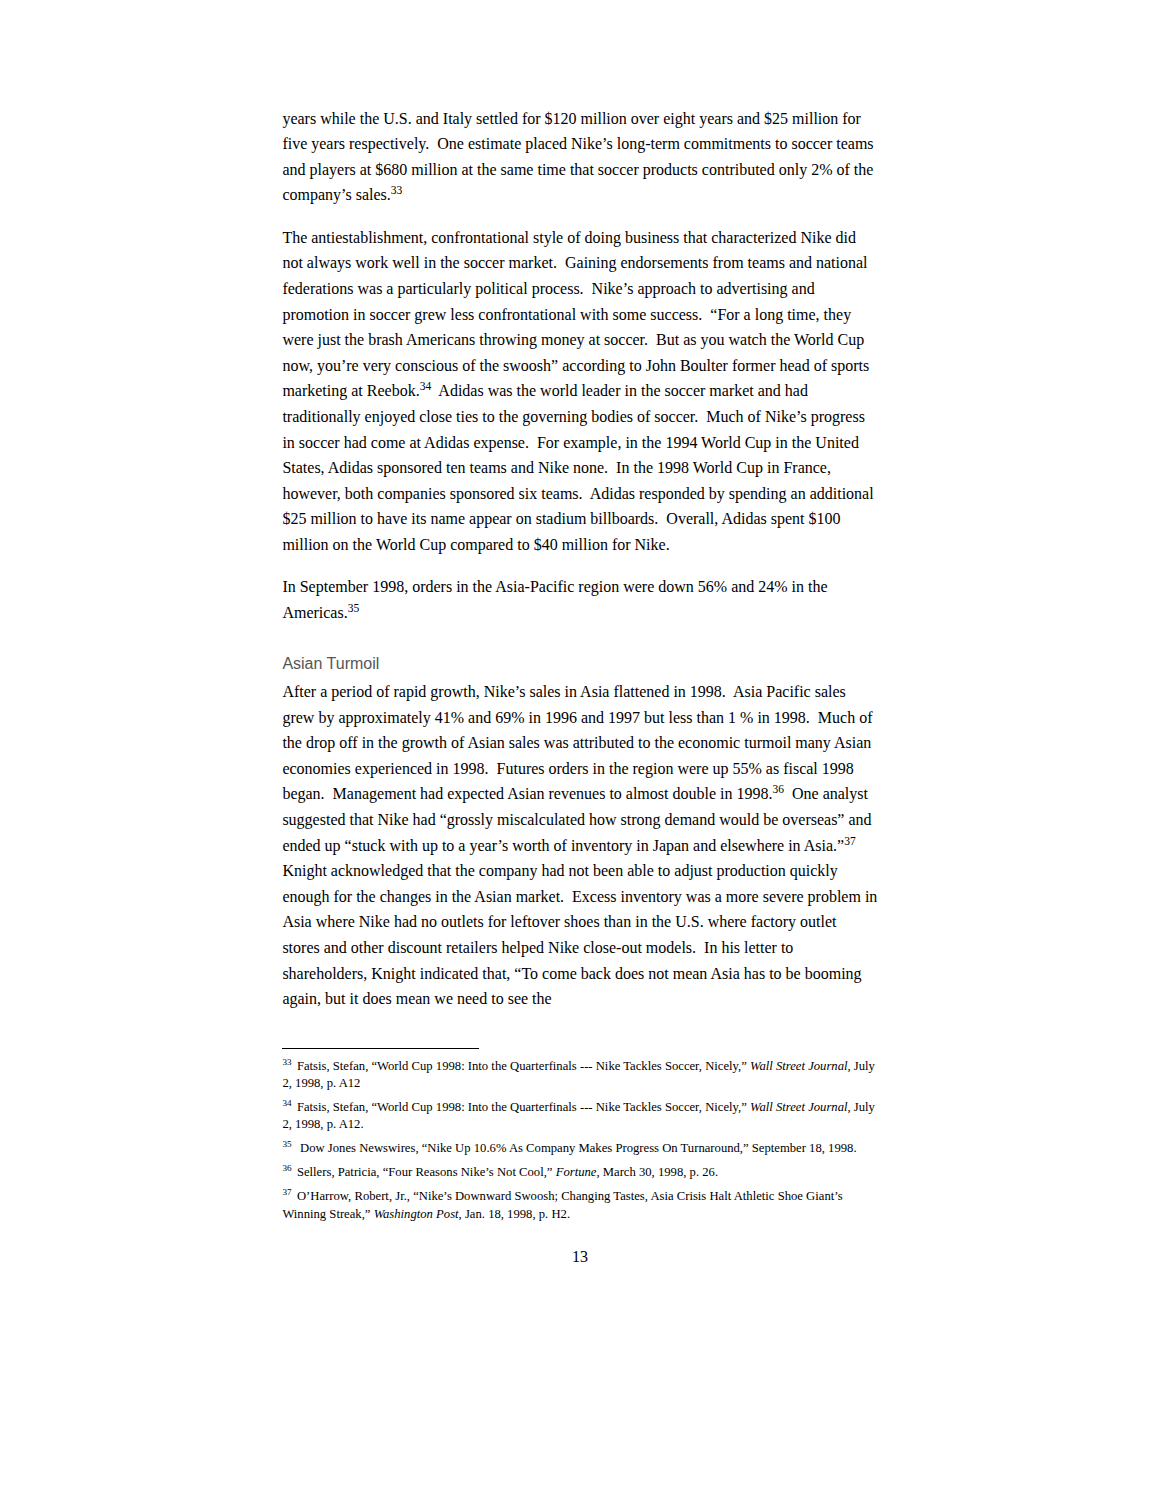years while the U.S. and Italy settled for $120 million over eight years and $25 million for five years respectively. One estimate placed Nike’s long-term commitments to soccer teams and players at $680 million at the same time that soccer products contributed only 2% of the company’s sales.33
The antiestablishment, confrontational style of doing business that characterized Nike did not always work well in the soccer market. Gaining endorsements from teams and national federations was a particularly political process. Nike’s approach to advertising and promotion in soccer grew less confrontational with some success. “For a long time, they were just the brash Americans throwing money at soccer. But as you watch the World Cup now, you’re very conscious of the swoosh” according to John Boulter former head of sports marketing at Reebok.34 Adidas was the world leader in the soccer market and had traditionally enjoyed close ties to the governing bodies of soccer. Much of Nike’s progress in soccer had come at Adidas expense. For example, in the 1994 World Cup in the United States, Adidas sponsored ten teams and Nike none. In the 1998 World Cup in France, however, both companies sponsored six teams. Adidas responded by spending an additional $25 million to have its name appear on stadium billboards. Overall, Adidas spent $100 million on the World Cup compared to $40 million for Nike.
In September 1998, orders in the Asia-Pacific region were down 56% and 24% in the Americas.35
Asian Turmoil
After a period of rapid growth, Nike’s sales in Asia flattened in 1998. Asia Pacific sales grew by approximately 41% and 69% in 1996 and 1997 but less than 1 % in 1998. Much of the drop off in the growth of Asian sales was attributed to the economic turmoil many Asian economies experienced in 1998. Futures orders in the region were up 55% as fiscal 1998 began. Management had expected Asian revenues to almost double in 1998.36 One analyst suggested that Nike had “grossly miscalculated how strong demand would be overseas” and ended up “stuck with up to a year’s worth of inventory in Japan and elsewhere in Asia.”37 Knight acknowledged that the company had not been able to adjust production quickly enough for the changes in the Asian market. Excess inventory was a more severe problem in Asia where Nike had no outlets for leftover shoes than in the U.S. where factory outlet stores and other discount retailers helped Nike close-out models. In his letter to shareholders, Knight indicated that, “To come back does not mean Asia has to be booming again, but it does mean we need to see the
33 Fatsis, Stefan, “World Cup 1998: Into the Quarterfinals --- Nike Tackles Soccer, Nicely,” Wall Street Journal, July 2, 1998, p. A12
34 Fatsis, Stefan, “World Cup 1998: Into the Quarterfinals --- Nike Tackles Soccer, Nicely,” Wall Street Journal, July 2, 1998, p. A12.
35 Dow Jones Newswires, “Nike Up 10.6% As Company Makes Progress On Turnaround,” September 18, 1998.
36 Sellers, Patricia, “Four Reasons Nike’s Not Cool,” Fortune, March 30, 1998, p. 26.
37 O’Harrow, Robert, Jr., “Nike’s Downward Swoosh; Changing Tastes, Asia Crisis Halt Athletic Shoe Giant’s Winning Streak,” Washington Post, Jan. 18, 1998, p. H2.
13